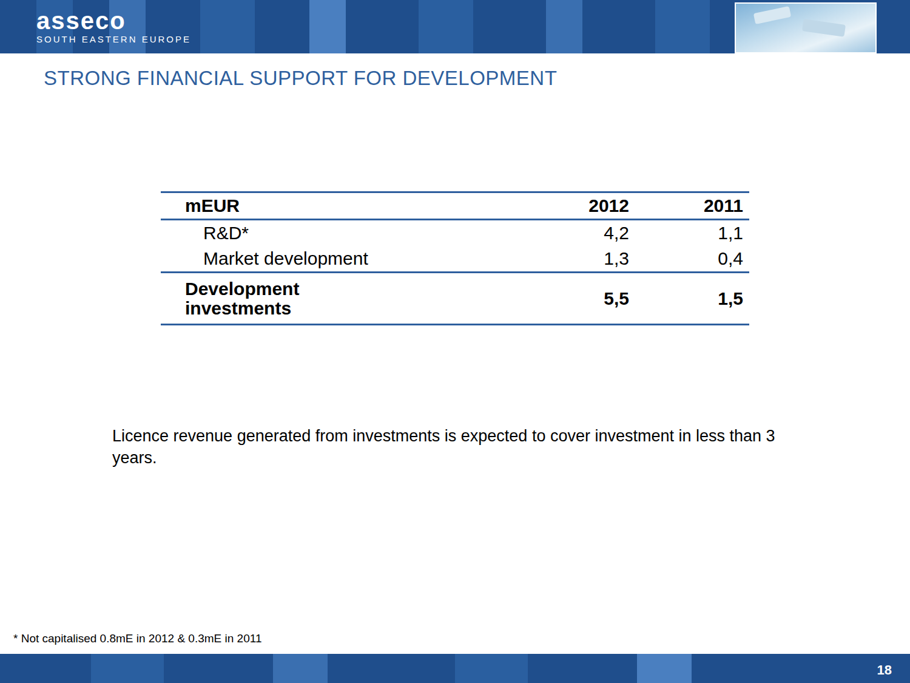asseco
SOUTH EASTERN EUROPE
STRONG FINANCIAL SUPPORT FOR DEVELOPMENT
| mEUR | 2012 | 2011 |
| --- | --- | --- |
| R&D* | 4,2 | 1,1 |
| Market development | 1,3 | 0,4 |
| Development investments | 5,5 | 1,5 |
Licence revenue generated from investments is expected to cover investment in less than 3 years.
* Not capitalised 0.8mE in 2012 & 0.3mE in 2011
18